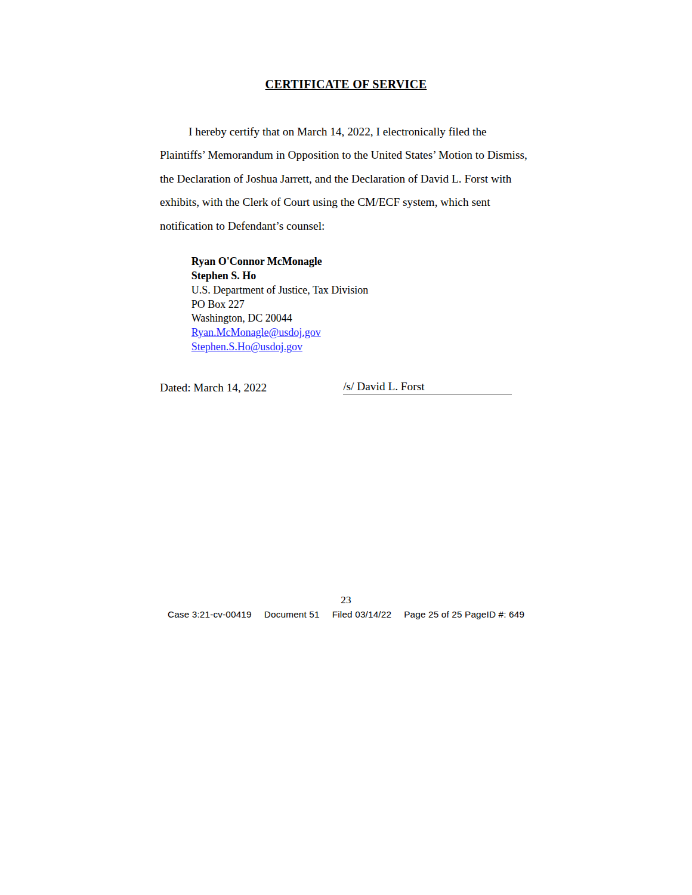CERTIFICATE OF SERVICE
I hereby certify that on March 14, 2022, I electronically filed the Plaintiffs’ Memorandum in Opposition to the United States’ Motion to Dismiss, the Declaration of Joshua Jarrett, and the Declaration of David L. Forst with exhibits, with the Clerk of Court using the CM/ECF system, which sent notification to Defendant’s counsel:
Ryan O'Connor McMonagle
Stephen S. Ho
U.S. Department of Justice, Tax Division
PO Box 227
Washington, DC 20044
Ryan.McMonagle@usdoj.gov
Stephen.S.Ho@usdoj.gov
Dated: March 14, 2022
/s/ David L. Forst
23
Case 3:21-cv-00419 Document 51 Filed 03/14/22 Page 25 of 25 PageID #: 649